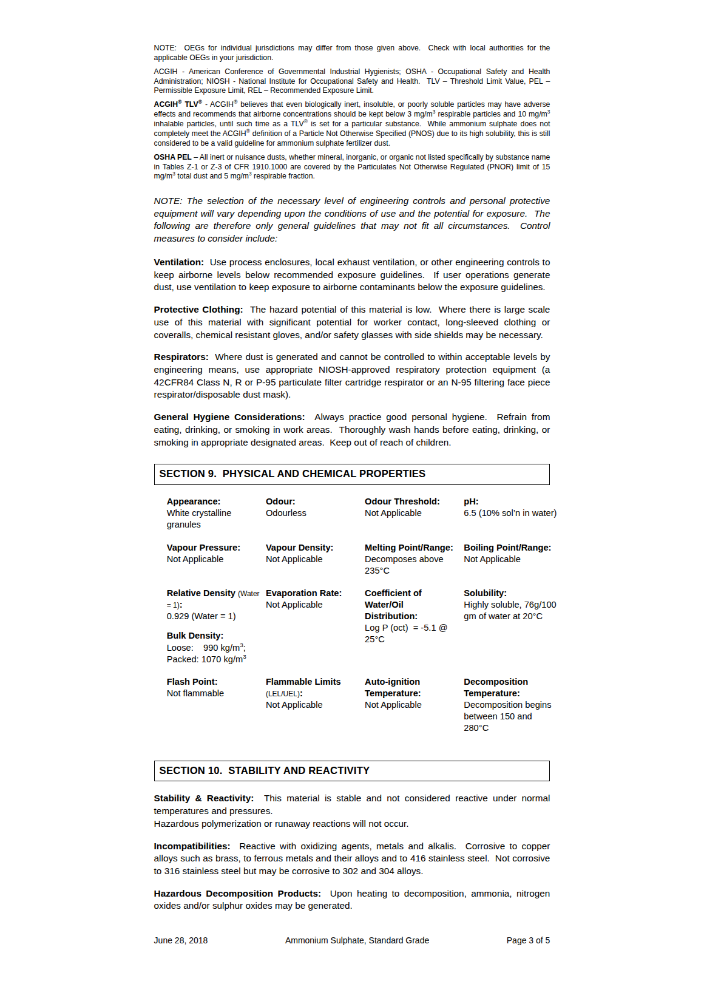NOTE: OEGs for individual jurisdictions may differ from those given above. Check with local authorities for the applicable OEGs in your jurisdiction.
ACGIH - American Conference of Governmental Industrial Hygienists; OSHA - Occupational Safety and Health Administration; NIOSH - National Institute for Occupational Safety and Health. TLV – Threshold Limit Value, PEL – Permissible Exposure Limit, REL – Recommended Exposure Limit.
ACGIH® TLV® - ACGIH® believes that even biologically inert, insoluble, or poorly soluble particles may have adverse effects and recommends that airborne concentrations should be kept below 3 mg/m3 respirable particles and 10 mg/m3 inhalable particles, until such time as a TLV® is set for a particular substance. While ammonium sulphate does not completely meet the ACGIH® definition of a Particle Not Otherwise Specified (PNOS) due to its high solubility, this is still considered to be a valid guideline for ammonium sulphate fertilizer dust.
OSHA PEL – All inert or nuisance dusts, whether mineral, inorganic, or organic not listed specifically by substance name in Tables Z-1 or Z-3 of CFR 1910.1000 are covered by the Particulates Not Otherwise Regulated (PNOR) limit of 15 mg/m3 total dust and 5 mg/m3 respirable fraction.
NOTE: The selection of the necessary level of engineering controls and personal protective equipment will vary depending upon the conditions of use and the potential for exposure. The following are therefore only general guidelines that may not fit all circumstances. Control measures to consider include:
Ventilation: Use process enclosures, local exhaust ventilation, or other engineering controls to keep airborne levels below recommended exposure guidelines. If user operations generate dust, use ventilation to keep exposure to airborne contaminants below the exposure guidelines.
Protective Clothing: The hazard potential of this material is low. Where there is large scale use of this material with significant potential for worker contact, long-sleeved clothing or coveralls, chemical resistant gloves, and/or safety glasses with side shields may be necessary.
Respirators: Where dust is generated and cannot be controlled to within acceptable levels by engineering means, use appropriate NIOSH-approved respiratory protection equipment (a 42CFR84 Class N, R or P-95 particulate filter cartridge respirator or an N-95 filtering face piece respirator/disposable dust mask).
General Hygiene Considerations: Always practice good personal hygiene. Refrain from eating, drinking, or smoking in work areas. Thoroughly wash hands before eating, drinking, or smoking in appropriate designated areas. Keep out of reach of children.
SECTION 9. PHYSICAL AND CHEMICAL PROPERTIES
| Appearance: White crystalline granules | Odour: Odourless | Odour Threshold: Not Applicable | pH: 6.5 (10% sol’n in water) |
| Vapour Pressure: Not Applicable | Vapour Density: Not Applicable | Melting Point/Range: Decomposes above 235°C | Boiling Point/Range: Not Applicable |
| Relative Density (Water = 1) : 0.929 (Water = 1) Bulk Density: Loose: 990 kg/m 3 ; Packed: 1070 kg/m 3 | Evaporation Rate: Not Applicable | Coefficient of Water/Oil Distribution: Log P (oct) = -5.1 @ 25°C | Solubility: Highly soluble, 76g/100 gm of water at 20°C |
| Flash Point: Not flammable | Flammable Limits (LEL/UEL) : Not Applicable | Auto-ignition Temperature: Not Applicable | Decomposition Temperature: Decomposition begins between 150 and 280°C |
SECTION 10. STABILITY AND REACTIVITY
Stability & Reactivity: This material is stable and not considered reactive under normal temperatures and pressures.
Hazardous polymerization or runaway reactions will not occur.
Incompatibilities: Reactive with oxidizing agents, metals and alkalis. Corrosive to copper alloys such as brass, to ferrous metals and their alloys and to 416 stainless steel. Not corrosive to 316 stainless steel but may be corrosive to 302 and 304 alloys.
Hazardous Decomposition Products: Upon heating to decomposition, ammonia, nitrogen oxides and/or sulphur oxides may be generated.
June 28, 2018
Ammonium Sulphate, Standard Grade
Page 3 of 5